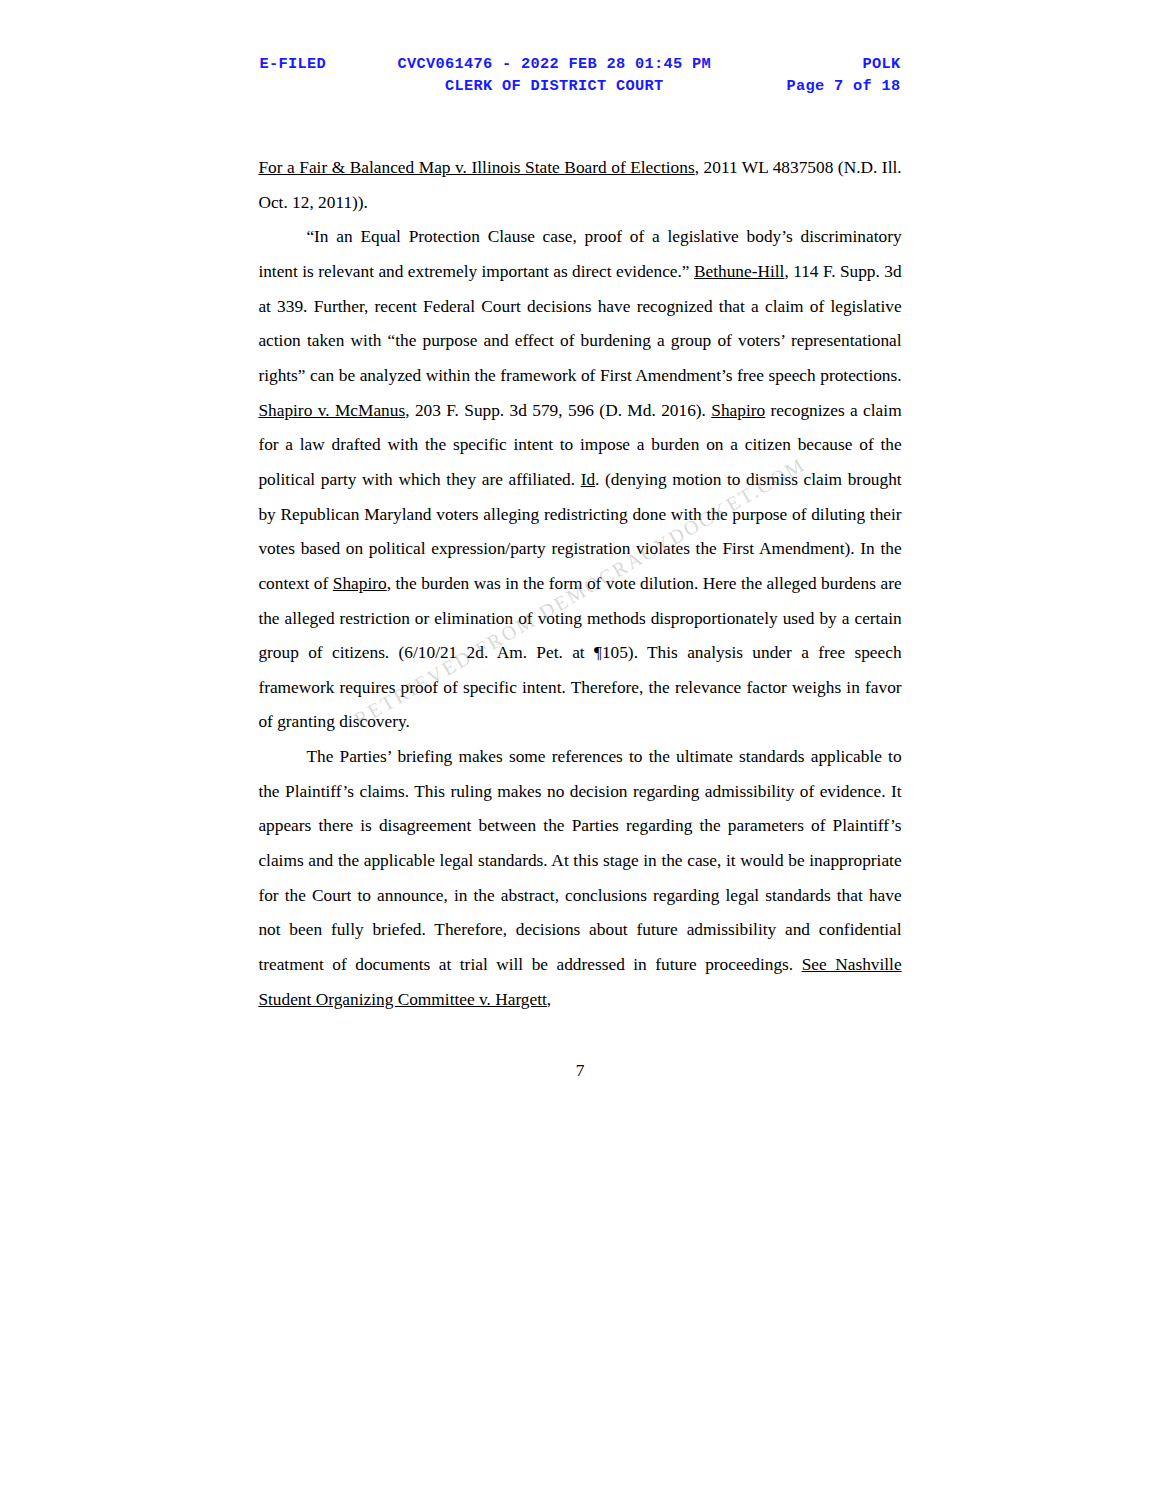| E-FILED | CVCV061476 - 2022 FEB 28 01:45 PM | POLK |
| | CLERK OF DISTRICT COURT | Page 7 of 18 |
RETRIEVED FROM DEMOCRACYDOCKET.COM
For a Fair & Balanced Map v. Illinois State Board of Elections, 2011 WL 4837508 (N.D. Ill. Oct. 12, 2011)).
“In an Equal Protection Clause case, proof of a legislative body’s discriminatory intent is relevant and extremely important as direct evidence.” Bethune-Hill, 114 F. Supp. 3d at 339. Further, recent Federal Court decisions have recognized that a claim of legislative action taken with “the purpose and effect of burdening a group of voters’ representational rights” can be analyzed within the framework of First Amendment’s free speech protections. Shapiro v. McManus, 203 F. Supp. 3d 579, 596 (D. Md. 2016). Shapiro recognizes a claim for a law drafted with the specific intent to impose a burden on a citizen because of the political party with which they are affiliated. Id. (denying motion to dismiss claim brought by Republican Maryland voters alleging redistricting done with the purpose of diluting their votes based on political expression/party registration violates the First Amendment). In the context of Shapiro, the burden was in the form of vote dilution. Here the alleged burdens are the alleged restriction or elimination of voting methods disproportionately used by a certain group of citizens. (6/10/21 2d. Am. Pet. at ¶105). This analysis under a free speech framework requires proof of specific intent. Therefore, the relevance factor weighs in favor of granting discovery.
The Parties’ briefing makes some references to the ultimate standards applicable to the Plaintiff’s claims. This ruling makes no decision regarding admissibility of evidence. It appears there is disagreement between the Parties regarding the parameters of Plaintiff’s claims and the applicable legal standards. At this stage in the case, it would be inappropriate for the Court to announce, in the abstract, conclusions regarding legal standards that have not been fully briefed. Therefore, decisions about future admissibility and confidential treatment of documents at trial will be addressed in future proceedings. See Nashville Student Organizing Committee v. Hargett,
7